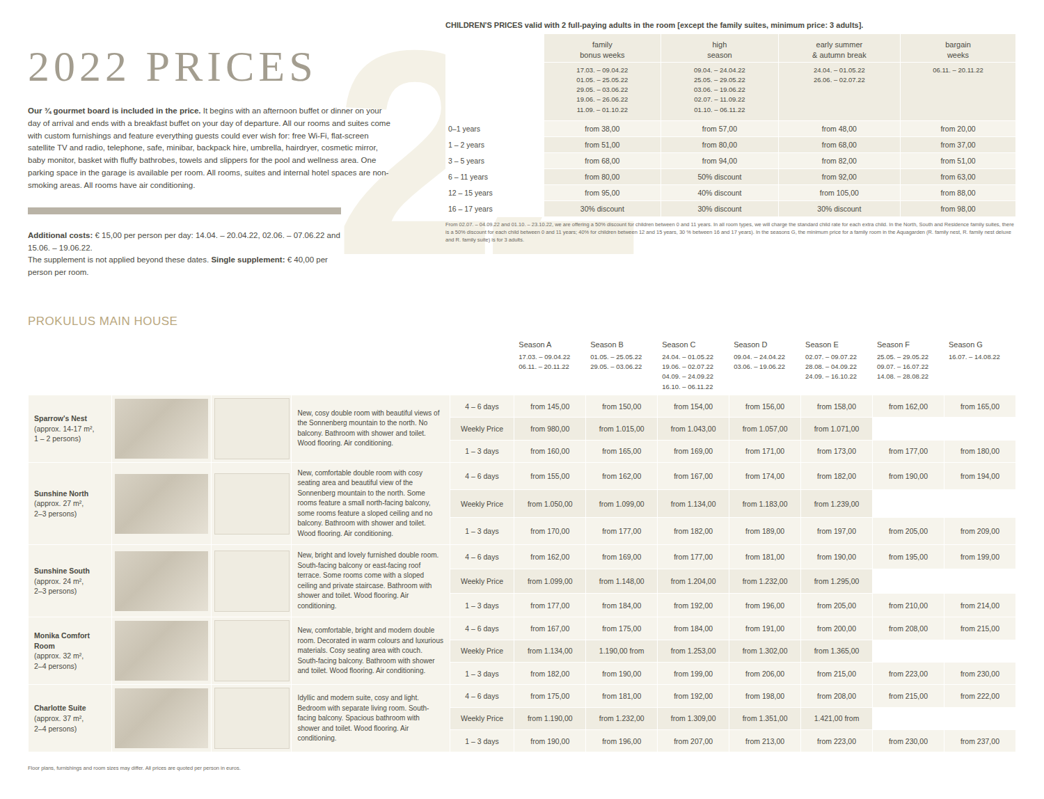22
2022 PRICES
Our ¾ gourmet board is included in the price. It begins with an afternoon buffet or dinner on your day of arrival and ends with a breakfast buffet on your day of departure. All our rooms and suites come with custom furnishings and feature everything guests could ever wish for: free Wi-Fi, flat-screen satellite TV and radio, telephone, safe, minibar, backpack hire, umbrella, hairdryer, cosmetic mirror, baby monitor, basket with fluffy bathrobes, towels and slippers for the pool and wellness area. One parking space in the garage is available per room. All rooms, suites and internal hotel spaces are non-smoking areas. All rooms have air conditioning.
Additional costs: € 15,00 per person per day: 14.04. – 20.04.22, 02.06. – 07.06.22 and 15.06. – 19.06.22.
The supplement is not applied beyond these dates. Single supplement: € 40,00 per person per room.
CHILDREN'S PRICES valid with 2 full-paying adults in the room [except the family suites, minimum price: 3 adults].
| | family bonus weeks | high season | early summer & autumn break | bargain weeks |
| --- | --- | --- | --- | --- |
| | 17.03. – 09.04.22 01.05. – 25.05.22 29.05. – 03.06.22 19.06. – 26.06.22 11.09. – 01.10.22 | 09.04. – 24.04.22 25.05. – 29.05.22 03.06. – 19.06.22 02.07. – 11.09.22 01.10. – 06.11.22 | 24.04. – 01.05.22 26.06. – 02.07.22 | 06.11. – 20.11.22 |
| 0–1 years | from 38,00 | from 57,00 | from 48,00 | from 20,00 |
| 1 – 2 years | from 51,00 | from 80,00 | from 68,00 | from 37,00 |
| 3 – 5 years | from 68,00 | from 94,00 | from 82,00 | from 51,00 |
| 6 – 11 years | from 80,00 | 50% discount | from 92,00 | from 63,00 |
| 12 – 15 years | from 95,00 | 40% discount | from 105,00 | from 88,00 |
| 16 – 17 years | 30% discount | 30% discount | 30% discount | from 98,00 |
From 02.07. – 04.09.22 and 01.10. – 23.10.22, we are offering a 50% discount for children between 0 and 11 years. In all room types, we will charge the standard child rate for each extra child. In the North, South and Residence family suites, there is a 50% discount for each child between 0 and 11 years; 40% for children between 12 and 15 years, 30 % between 16 and 17 years). In the seasons G, the minimum price for a family room in the Aquagarden (R. family nest, R. family nest deluxe and R. family suite) is for 3 adults.
PROKULUS MAIN HOUSE
| | | | | | Season A 17.03. – 09.04.22 06.11. – 20.11.22 | Season B 01.05. – 25.05.22 29.05. – 03.06.22 | Season C 24.04. – 01.05.22 19.06. – 02.07.22 04.09. – 24.09.22 16.10. – 06.11.22 | Season D 09.04. – 24.04.22 03.06. – 19.06.22 | Season E 02.07. – 09.07.22 28.08. – 04.09.22 24.09. – 16.10.22 | Season F 25.05. – 29.05.22 09.07. – 16.07.22 14.08. – 28.08.22 | Season G 16.07. – 14.08.22 |
| --- | --- | --- | --- | --- | --- | --- | --- | --- | --- | --- | --- |
| Sparrow's Nest (approx. 14-17 m², 1 – 2 persons) | | | New, cosy double room with beautiful views of the Sonnenberg mountain to the north. No balcony. Bathroom with shower and toilet. Wood flooring. Air conditioning. | 4 – 6 days | from 145,00 | from 150,00 | from 154,00 | from 156,00 | from 158,00 | from 162,00 | from 165,00 |
| Weekly Price | from 980,00 | from 1.015,00 | from 1.043,00 | from 1.057,00 | from 1.071,00 | | |
| 1 – 3 days | from 160,00 | from 165,00 | from 169,00 | from 171,00 | from 173,00 | from 177,00 | from 180,00 |
| Sunshine North (approx. 27 m², 2–3 persons) | | | New, comfortable double room with cosy seating area and beautiful view of the Sonnenberg mountain to the north. Some rooms feature a small north-facing balcony, some rooms feature a sloped ceiling and no balcony. Bathroom with shower and toilet. Wood flooring. Air conditioning. | 4 – 6 days | from 155,00 | from 162,00 | from 167,00 | from 174,00 | from 182,00 | from 190,00 | from 194,00 |
| Weekly Price | from 1.050,00 | from 1.099,00 | from 1.134,00 | from 1.183,00 | from 1.239,00 | | |
| 1 – 3 days | from 170,00 | from 177,00 | from 182,00 | from 189,00 | from 197,00 | from 205,00 | from 209,00 |
| Sunshine South (approx. 24 m², 2–3 persons) | | | New, bright and lovely furnished double room. South-facing balcony or east-facing roof terrace. Some rooms come with a sloped ceiling and private staircase. Bathroom with shower and toilet. Wood flooring. Air conditioning. | 4 – 6 days | from 162,00 | from 169,00 | from 177,00 | from 181,00 | from 190,00 | from 195,00 | from 199,00 |
| Weekly Price | from 1.099,00 | from 1.148,00 | from 1.204,00 | from 1.232,00 | from 1.295,00 | | |
| 1 – 3 days | from 177,00 | from 184,00 | from 192,00 | from 196,00 | from 205,00 | from 210,00 | from 214,00 |
| Monika Comfort Room (approx. 32 m², 2–4 persons) | | | New, comfortable, bright and modern double room. Decorated in warm colours and luxurious materials. Cosy seating area with couch. South-facing balcony. Bathroom with shower and toilet. Wood flooring. Air conditioning. | 4 – 6 days | from 167,00 | from 175,00 | from 184,00 | from 191,00 | from 200,00 | from 208,00 | from 215,00 |
| Weekly Price | from 1.134,00 | 1.190,00 from | from 1.253,00 | from 1.302,00 | from 1.365,00 | | |
| 1 – 3 days | from 182,00 | from 190,00 | from 199,00 | from 206,00 | from 215,00 | from 223,00 | from 230,00 |
| Charlotte Suite (approx. 37 m², 2–4 persons) | | | Idyllic and modern suite, cosy and light. Bedroom with separate living room. South-facing balcony. Spacious bathroom with shower and toilet. Wood flooring. Air conditioning. | 4 – 6 days | from 175,00 | from 181,00 | from 192,00 | from 198,00 | from 208,00 | from 215,00 | from 222,00 |
| Weekly Price | from 1.190,00 | from 1.232,00 | from 1.309,00 | from 1.351,00 | 1.421,00 from | | |
| 1 – 3 days | from 190,00 | from 196,00 | from 207,00 | from 213,00 | from 223,00 | from 230,00 | from 237,00 |
Floor plans, furnishings and room sizes may differ. All prices are quoted per person in euros.